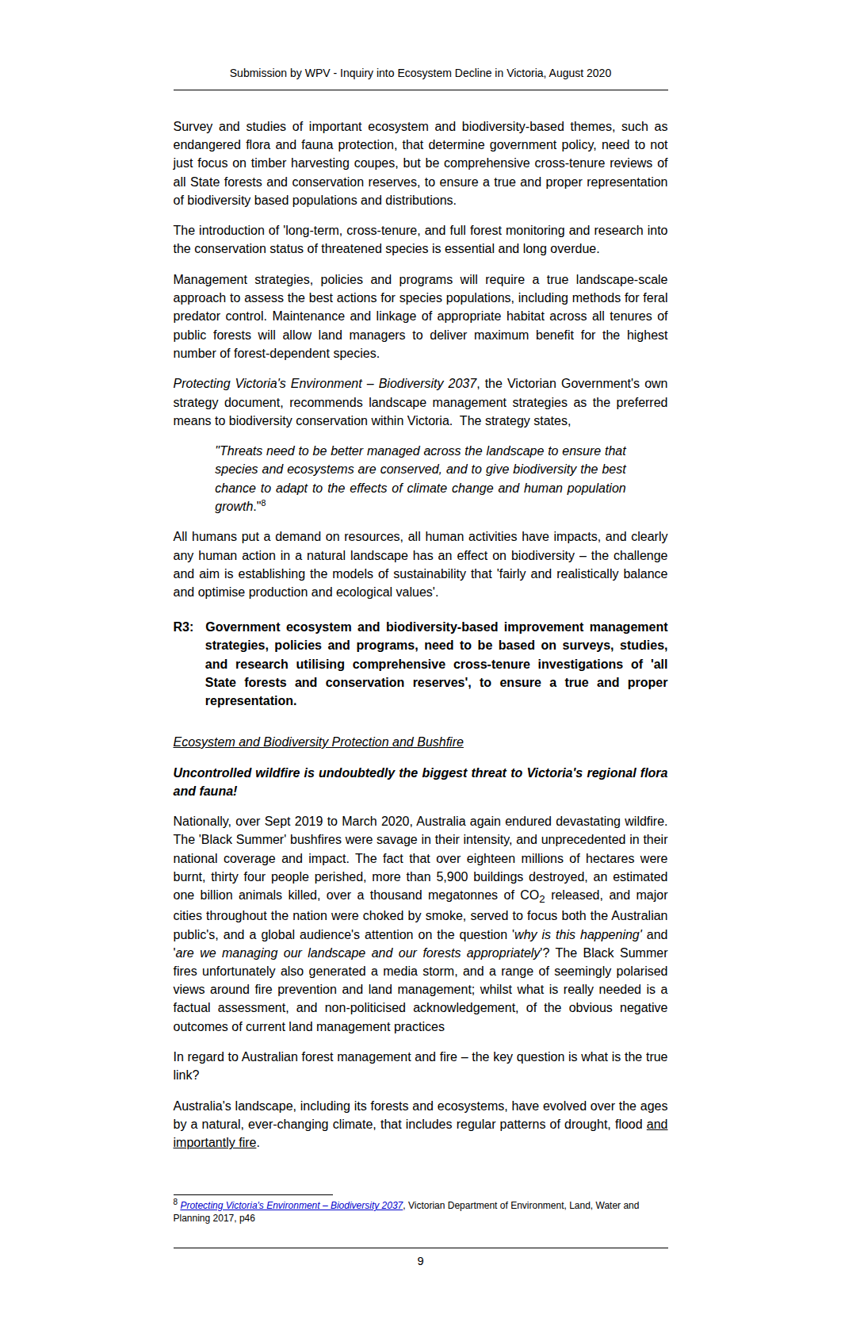Submission by WPV - Inquiry into Ecosystem Decline in Victoria, August 2020
Survey and studies of important ecosystem and biodiversity-based themes, such as endangered flora and fauna protection, that determine government policy, need to not just focus on timber harvesting coupes, but be comprehensive cross-tenure reviews of all State forests and conservation reserves, to ensure a true and proper representation of biodiversity based populations and distributions.
The introduction of 'long-term, cross-tenure, and full forest monitoring and research into the conservation status of threatened species is essential and long overdue.
Management strategies, policies and programs will require a true landscape-scale approach to assess the best actions for species populations, including methods for feral predator control. Maintenance and linkage of appropriate habitat across all tenures of public forests will allow land managers to deliver maximum benefit for the highest number of forest-dependent species.
Protecting Victoria's Environment – Biodiversity 2037, the Victorian Government's own strategy document, recommends landscape management strategies as the preferred means to biodiversity conservation within Victoria. The strategy states,
"Threats need to be better managed across the landscape to ensure that species and ecosystems are conserved, and to give biodiversity the best chance to adapt to the effects of climate change and human population growth."8
All humans put a demand on resources, all human activities have impacts, and clearly any human action in a natural landscape has an effect on biodiversity – the challenge and aim is establishing the models of sustainability that 'fairly and realistically balance and optimise production and ecological values'.
R3: Government ecosystem and biodiversity-based improvement management strategies, policies and programs, need to be based on surveys, studies, and research utilising comprehensive cross-tenure investigations of 'all State forests and conservation reserves', to ensure a true and proper representation.
Ecosystem and Biodiversity Protection and Bushfire
Uncontrolled wildfire is undoubtedly the biggest threat to Victoria's regional flora and fauna!
Nationally, over Sept 2019 to March 2020, Australia again endured devastating wildfire. The 'Black Summer' bushfires were savage in their intensity, and unprecedented in their national coverage and impact. The fact that over eighteen millions of hectares were burnt, thirty four people perished, more than 5,900 buildings destroyed, an estimated one billion animals killed, over a thousand megatonnes of CO2 released, and major cities throughout the nation were choked by smoke, served to focus both the Australian public's, and a global audience's attention on the question 'why is this happening' and 'are we managing our landscape and our forests appropriately'? The Black Summer fires unfortunately also generated a media storm, and a range of seemingly polarised views around fire prevention and land management; whilst what is really needed is a factual assessment, and non-politicised acknowledgement, of the obvious negative outcomes of current land management practices
In regard to Australian forest management and fire – the key question is what is the true link?
Australia's landscape, including its forests and ecosystems, have evolved over the ages by a natural, ever-changing climate, that includes regular patterns of drought, flood and importantly fire.
8 Protecting Victoria's Environment – Biodiversity 2037, Victorian Department of Environment, Land, Water and Planning 2017, p46
9